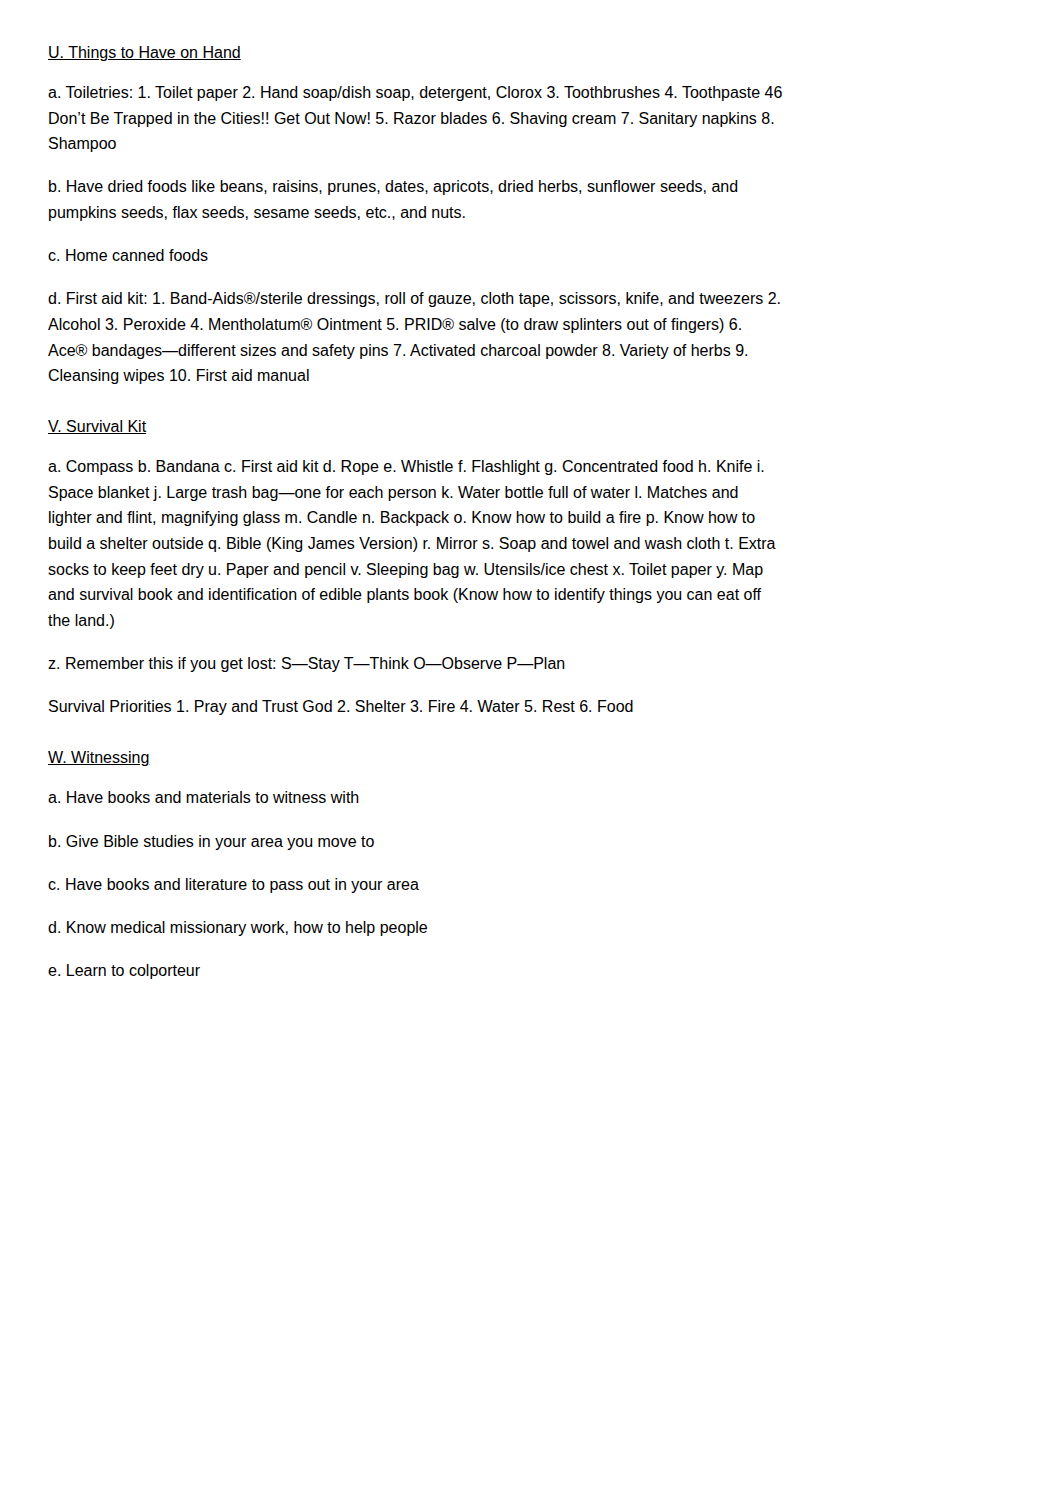U. Things to Have on Hand
a. Toiletries: 1. Toilet paper 2. Hand soap/dish soap, detergent, Clorox 3. Toothbrushes 4. Toothpaste 46 Don’t Be Trapped in the Cities!! Get Out Now! 5. Razor blades 6. Shaving cream 7. Sanitary napkins 8. Shampoo
b. Have dried foods like beans, raisins, prunes, dates, apricots, dried herbs, sunflower seeds, and pumpkins seeds, flax seeds, sesame seeds, etc., and nuts.
c. Home canned foods
d. First aid kit: 1. Band-Aids®/sterile dressings, roll of gauze, cloth tape, scissors, knife, and tweezers 2. Alcohol 3. Peroxide 4. Mentholatum® Ointment 5. PRID® salve (to draw splinters out of fingers) 6. Ace® bandages—different sizes and safety pins 7. Activated charcoal powder 8. Variety of herbs 9. Cleansing wipes 10. First aid manual
V. Survival Kit
a. Compass b. Bandana c. First aid kit d. Rope e. Whistle f. Flashlight g. Concentrated food h. Knife i. Space blanket j. Large trash bag—one for each person k. Water bottle full of water l. Matches and lighter and flint, magnifying glass m. Candle n. Backpack o. Know how to build a fire p. Know how to build a shelter outside q. Bible (King James Version) r. Mirror s. Soap and towel and wash cloth t. Extra socks to keep feet dry u. Paper and pencil v. Sleeping bag w. Utensils/ice chest x. Toilet paper y. Map and survival book and identification of edible plants book (Know how to identify things you can eat off the land.)
z. Remember this if you get lost: S—Stay T—Think O—Observe P—Plan
Survival Priorities 1. Pray and Trust God 2. Shelter 3. Fire 4. Water 5. Rest 6. Food
W. Witnessing
a. Have books and materials to witness with
b. Give Bible studies in your area you move to
c. Have books and literature to pass out in your area
d. Know medical missionary work, how to help people
e. Learn to colporteur